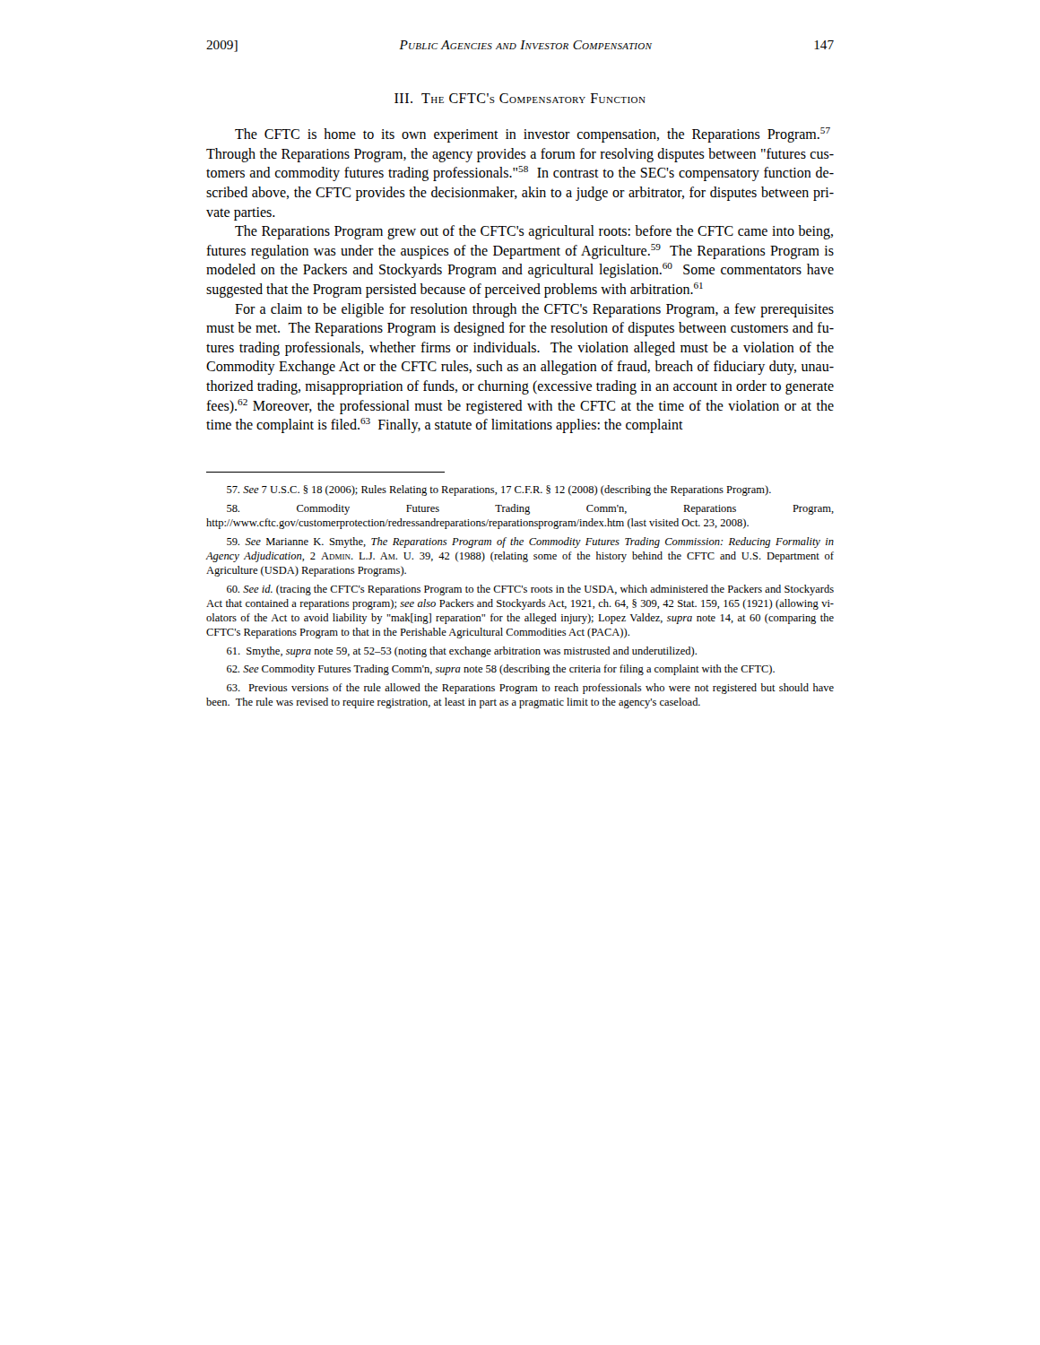2009] Public Agencies and Investor Compensation 147
III. The CFTC's Compensatory Function
The CFTC is home to its own experiment in investor compensation, the Reparations Program.57 Through the Reparations Program, the agency provides a forum for resolving disputes between "futures customers and commodity futures trading professionals."58 In contrast to the SEC's compensatory function described above, the CFTC provides the decisionmaker, akin to a judge or arbitrator, for disputes between private parties.
The Reparations Program grew out of the CFTC's agricultural roots: before the CFTC came into being, futures regulation was under the auspices of the Department of Agriculture.59 The Reparations Program is modeled on the Packers and Stockyards Program and agricultural legislation.60 Some commentators have suggested that the Program persisted because of perceived problems with arbitration.61
For a claim to be eligible for resolution through the CFTC's Reparations Program, a few prerequisites must be met. The Reparations Program is designed for the resolution of disputes between customers and futures trading professionals, whether firms or individuals. The violation alleged must be a violation of the Commodity Exchange Act or the CFTC rules, such as an allegation of fraud, breach of fiduciary duty, unauthorized trading, misappropriation of funds, or churning (excessive trading in an account in order to generate fees).62 Moreover, the professional must be registered with the CFTC at the time of the violation or at the time the complaint is filed.63 Finally, a statute of limitations applies: the complaint
57. See 7 U.S.C. § 18 (2006); Rules Relating to Reparations, 17 C.F.R. § 12 (2008) (describing the Reparations Program).
58. Commodity Futures Trading Comm'n, Reparations Program, http://www.cftc.gov/customerprotection/redressandreparations/reparationsprogram/index.htm (last visited Oct. 23, 2008).
59. See Marianne K. Smythe, The Reparations Program of the Commodity Futures Trading Commission: Reducing Formality in Agency Adjudication, 2 Admin. L.J. Am. U. 39, 42 (1988) (relating some of the history behind the CFTC and U.S. Department of Agriculture (USDA) Reparations Programs).
60. See id. (tracing the CFTC's Reparations Program to the CFTC's roots in the USDA, which administered the Packers and Stockyards Act that contained a reparations program); see also Packers and Stockyards Act, 1921, ch. 64, § 309, 42 Stat. 159, 165 (1921) (allowing violators of the Act to avoid liability by "mak[ing] reparation" for the alleged injury); Lopez Valdez, supra note 14, at 60 (comparing the CFTC's Reparations Program to that in the Perishable Agricultural Commodities Act (PACA)).
61. Smythe, supra note 59, at 52–53 (noting that exchange arbitration was mistrusted and underutilized).
62. See Commodity Futures Trading Comm'n, supra note 58 (describing the criteria for filing a complaint with the CFTC).
63. Previous versions of the rule allowed the Reparations Program to reach professionals who were not registered but should have been. The rule was revised to require registration, at least in part as a pragmatic limit to the agency's caseload.